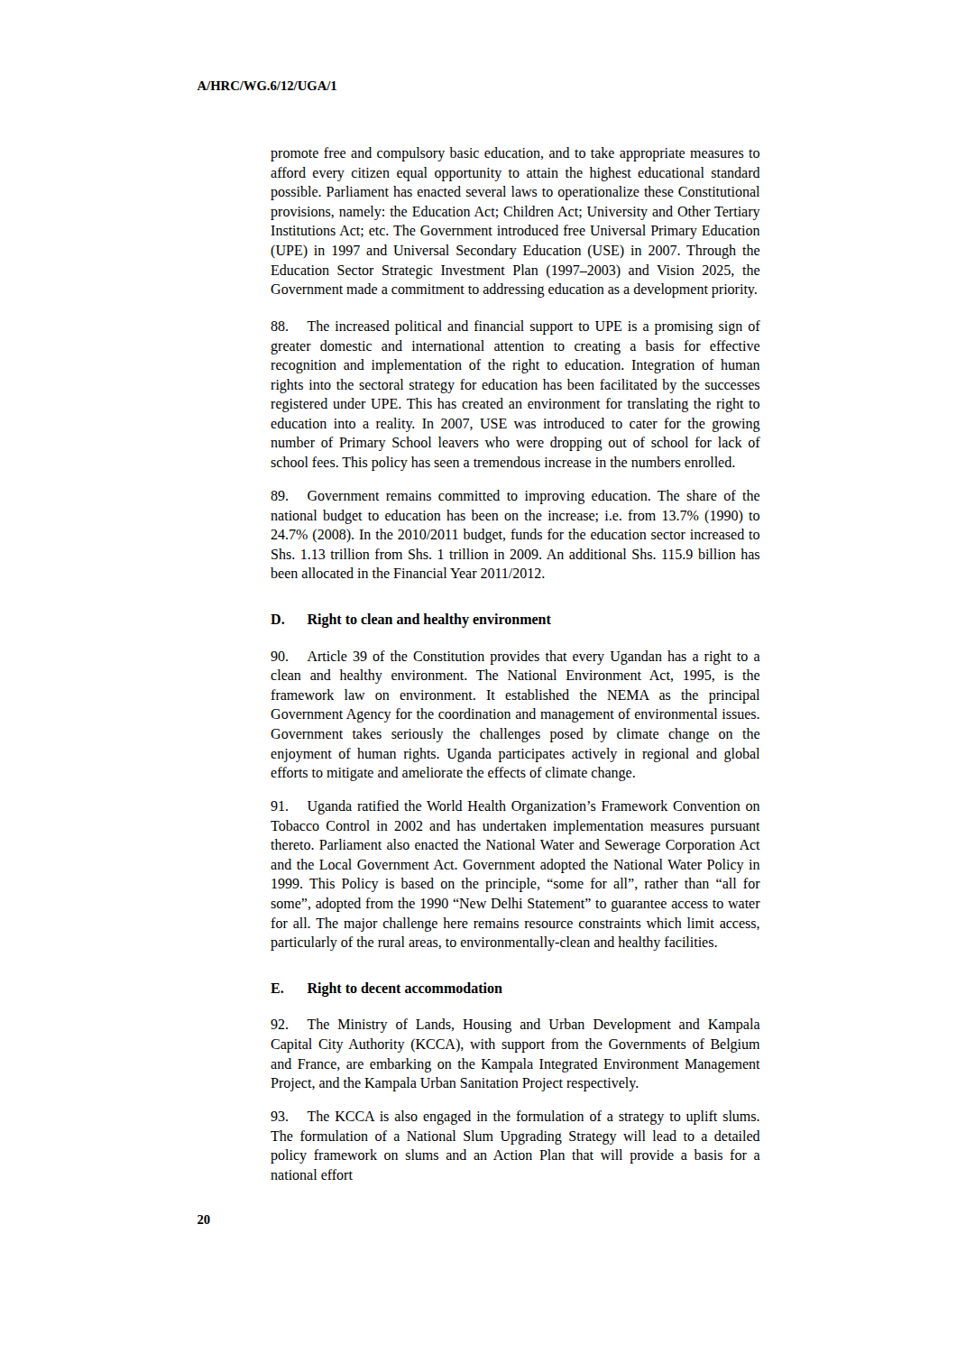A/HRC/WG.6/12/UGA/1
promote free and compulsory basic education, and to take appropriate measures to afford every citizen equal opportunity to attain the highest educational standard possible. Parliament has enacted several laws to operationalize these Constitutional provisions, namely: the Education Act; Children Act; University and Other Tertiary Institutions Act; etc. The Government introduced free Universal Primary Education (UPE) in 1997 and Universal Secondary Education (USE) in 2007. Through the Education Sector Strategic Investment Plan (1997–2003) and Vision 2025, the Government made a commitment to addressing education as a development priority.
88. The increased political and financial support to UPE is a promising sign of greater domestic and international attention to creating a basis for effective recognition and implementation of the right to education. Integration of human rights into the sectoral strategy for education has been facilitated by the successes registered under UPE. This has created an environment for translating the right to education into a reality. In 2007, USE was introduced to cater for the growing number of Primary School leavers who were dropping out of school for lack of school fees. This policy has seen a tremendous increase in the numbers enrolled.
89. Government remains committed to improving education. The share of the national budget to education has been on the increase; i.e. from 13.7% (1990) to 24.7% (2008). In the 2010/2011 budget, funds for the education sector increased to Shs. 1.13 trillion from Shs. 1 trillion in 2009. An additional Shs. 115.9 billion has been allocated in the Financial Year 2011/2012.
D. Right to clean and healthy environment
90. Article 39 of the Constitution provides that every Ugandan has a right to a clean and healthy environment. The National Environment Act, 1995, is the framework law on environment. It established the NEMA as the principal Government Agency for the coordination and management of environmental issues. Government takes seriously the challenges posed by climate change on the enjoyment of human rights. Uganda participates actively in regional and global efforts to mitigate and ameliorate the effects of climate change.
91. Uganda ratified the World Health Organization’s Framework Convention on Tobacco Control in 2002 and has undertaken implementation measures pursuant thereto. Parliament also enacted the National Water and Sewerage Corporation Act and the Local Government Act. Government adopted the National Water Policy in 1999. This Policy is based on the principle, “some for all”, rather than “all for some”, adopted from the 1990 “New Delhi Statement” to guarantee access to water for all. The major challenge here remains resource constraints which limit access, particularly of the rural areas, to environmentally-clean and healthy facilities.
E. Right to decent accommodation
92. The Ministry of Lands, Housing and Urban Development and Kampala Capital City Authority (KCCA), with support from the Governments of Belgium and France, are embarking on the Kampala Integrated Environment Management Project, and the Kampala Urban Sanitation Project respectively.
93. The KCCA is also engaged in the formulation of a strategy to uplift slums. The formulation of a National Slum Upgrading Strategy will lead to a detailed policy framework on slums and an Action Plan that will provide a basis for a national effort
20